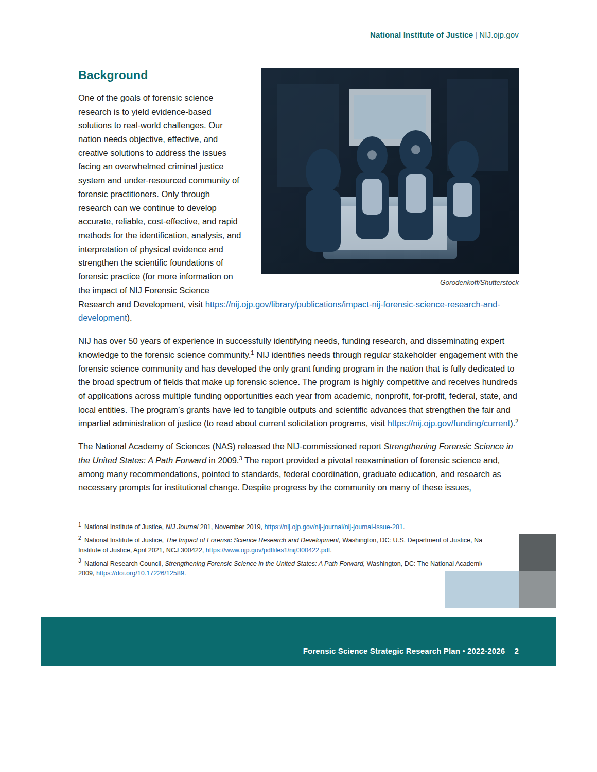National Institute of Justice|NIJ.ojp.gov
Gorodenkoff/Shutterstock
Background
One of the goals of forensic science research is to yield evidence-based solutions to real-world challenges. Our nation needs objective, effective, and creative solutions to address the issues facing an overwhelmed criminal justice system and under-resourced community of forensic practitioners. Only through research can we continue to develop accurate, reliable, cost-effective, and rapid methods for the identification, analysis, and interpretation of physical evidence and strengthen the scientific foundations of forensic practice (for more information on the impact of NIJ Forensic Science Research and Development, visit https://nij.ojp.gov/library/publications/impact-nij-forensic-science-research-and-development).
NIJ has over 50 years of experience in successfully identifying needs, funding research, and disseminating expert knowledge to the forensic science community.1 NIJ identifies needs through regular stakeholder engagement with the forensic science community and has developed the only grant funding program in the nation that is fully dedicated to the broad spectrum of fields that make up forensic science. The program is highly competitive and receives hundreds of applications across multiple funding opportunities each year from academic, nonprofit, for-profit, federal, state, and local entities. The program’s grants have led to tangible outputs and scientific advances that strengthen the fair and impartial administration of justice (to read about current solicitation programs, visit https://nij.ojp.gov/funding/current).2
The National Academy of Sciences (NAS) released the NIJ-commissioned report Strengthening Forensic Science in the United States: A Path Forward in 2009.3 The report provided a pivotal reexamination of forensic science and, among many recommendations, pointed to standards, federal coordination, graduate education, and research as necessary prompts for institutional change. Despite progress by the community on many of these issues,
1 National Institute of Justice, NIJ Journal 281, November 2019, https://nij.ojp.gov/nij-journal/nij-journal-issue-281.
2 National Institute of Justice, The Impact of Forensic Science Research and Development, Washington, DC: U.S. Department of Justice, National Institute of Justice, April 2021, NCJ 300422, https://www.ojp.gov/pdffiles1/nij/300422.pdf.
3 National Research Council, Strengthening Forensic Science in the United States: A Path Forward, Washington, DC: The National Academies Press, 2009, https://doi.org/10.17226/12589.
Forensic Science Strategic Research Plan • 2022-2026 2